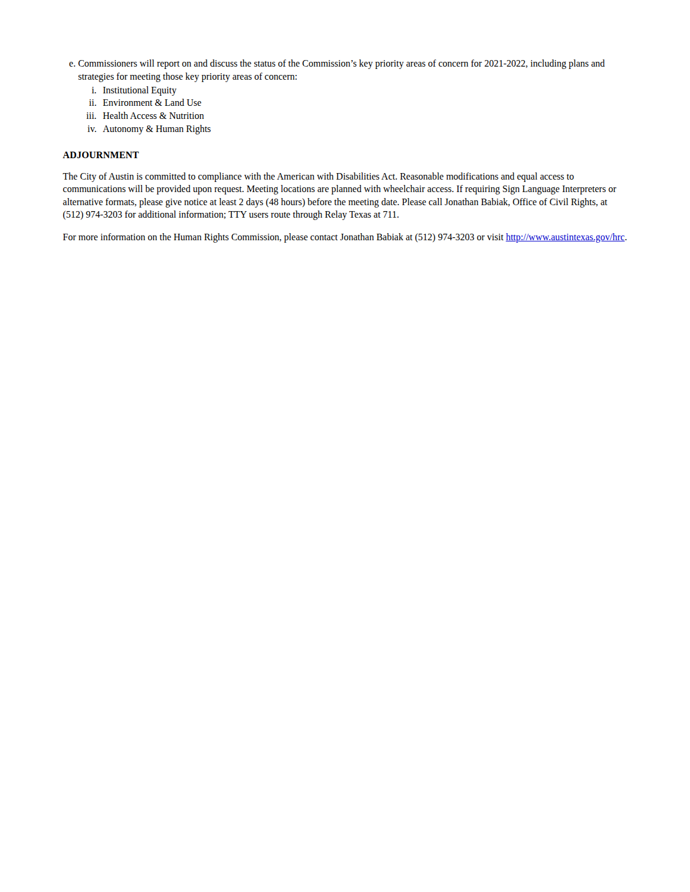Commissioners will report on and discuss the status of the Commission’s key priority areas of concern for 2021-2022, including plans and strategies for meeting those key priority areas of concern:
Institutional Equity
Environment & Land Use
Health Access & Nutrition
Autonomy & Human Rights
ADJOURNMENT
The City of Austin is committed to compliance with the American with Disabilities Act. Reasonable modifications and equal access to communications will be provided upon request. Meeting locations are planned with wheelchair access. If requiring Sign Language Interpreters or alternative formats, please give notice at least 2 days (48 hours) before the meeting date. Please call Jonathan Babiak, Office of Civil Rights, at (512) 974-3203 for additional information; TTY users route through Relay Texas at 711.
For more information on the Human Rights Commission, please contact Jonathan Babiak at (512) 974-3203 or visit http://www.austintexas.gov/hrc.